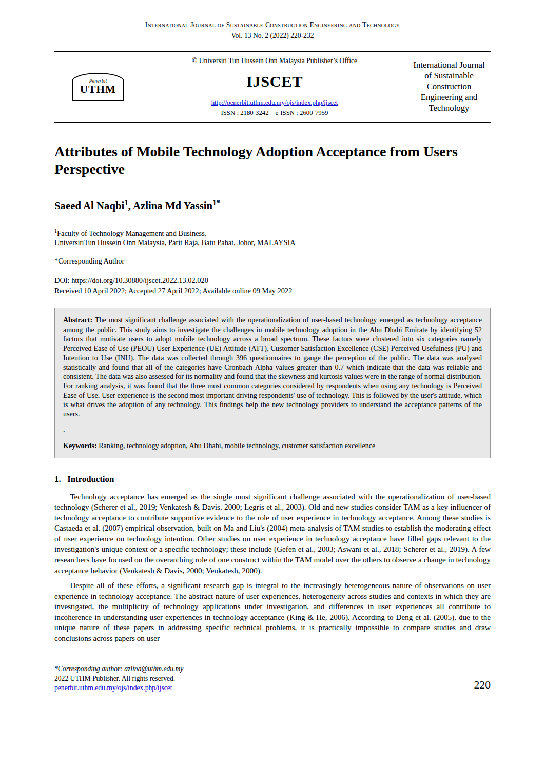International Journal of Sustainable Construction Engineering and Technology
Vol. 13 No. 2 (2022) 220-232
Penerbit
UTHM
© Universiti Tun Hussein Onn Malaysia Publisher’s Office
IJSCET
http://penerbit.uthm.edu.my/ojs/index.php/ijscet
ISSN : 2180-3242 e-ISSN : 2600-7959
International Journal of Sustainable Construction Engineering and Technology
Attributes of Mobile Technology Adoption Acceptance from Users Perspective
Saeed Al Naqbi1, Azlina Md Yassin1*
1Faculty of Technology Management and Business,
UniversitiTun Hussein Onn Malaysia, Parit Raja, Batu Pahat, Johor, MALAYSIA
*Corresponding Author
DOI: https://doi.org/10.30880/ijscet.2022.13.02.020
Received 10 April 2022; Accepted 27 April 2022; Available online 09 May 2022
Abstract: The most significant challenge associated with the operationalization of user-based technology emerged as technology acceptance among the public. This study aims to investigate the challenges in mobile technology adoption in the Abu Dhabi Emirate by identifying 52 factors that motivate users to adopt mobile technology across a broad spectrum. These factors were clustered into six categories namely Perceived Ease of Use (PEOU) User Experience (UE) Attitude (ATT), Customer Satisfaction Excellence (CSE) Perceived Usefulness (PU) and Intention to Use (INU). The data was collected through 396 questionnaires to gauge the perception of the public. The data was analysed statistically and found that all of the categories have Cronbach Alpha values greater than 0.7 which indicate that the data was reliable and consistent. The data was also assessed for its normality and found that the skewness and kurtosis values were in the range of normal distribution. For ranking analysis, it was found that the three most common categories considered by respondents when using any technology is Perceived Ease of Use. User experience is the second most important driving respondents' use of technology. This is followed by the user's attitude, which is what drives the adoption of any technology. This findings help the new technology providers to understand the acceptance patterns of the users.
.
Keywords: Ranking, technology adoption, Abu Dhabi, mobile technology, customer satisfaction excellence
1. Introduction
Technology acceptance has emerged as the single most significant challenge associated with the operationalization of user-based technology (Scherer et al., 2019; Venkatesh & Davis, 2000; Legris et al., 2003). Old and new studies consider TAM as a key influencer of technology acceptance to contribute supportive evidence to the role of user experience in technology acceptance. Among these studies is Castaeda et al. (2007) empirical observation, built on Ma and Liu's (2004) meta-analysis of TAM studies to establish the moderating effect of user experience on technology intention. Other studies on user experience in technology acceptance have filled gaps relevant to the investigation's unique context or a specific technology; these include (Gefen et al., 2003; Aswani et al., 2018; Scherer et al., 2019). A few researchers have focused on the overarching role of one construct within the TAM model over the others to observe a change in technology acceptance behavior (Venkatesh & Davis, 2000; Venkatesh, 2000).
Despite all of these efforts, a significant research gap is integral to the increasingly heterogeneous nature of observations on user experience in technology acceptance. The abstract nature of user experiences, heterogeneity across studies and contexts in which they are investigated, the multiplicity of technology applications under investigation, and differences in user experiences all contribute to incoherence in understanding user experiences in technology acceptance (King & He, 2006). According to Deng et al. (2005), due to the unique nature of these papers in addressing specific technical problems, it is practically impossible to compare studies and draw conclusions across papers on user
*Corresponding author: azlina@uthm.edu.my
2022 UTHM Publisher. All rights reserved.
penerbit.uthm.edu.my/ojs/index.php/ijscet
220